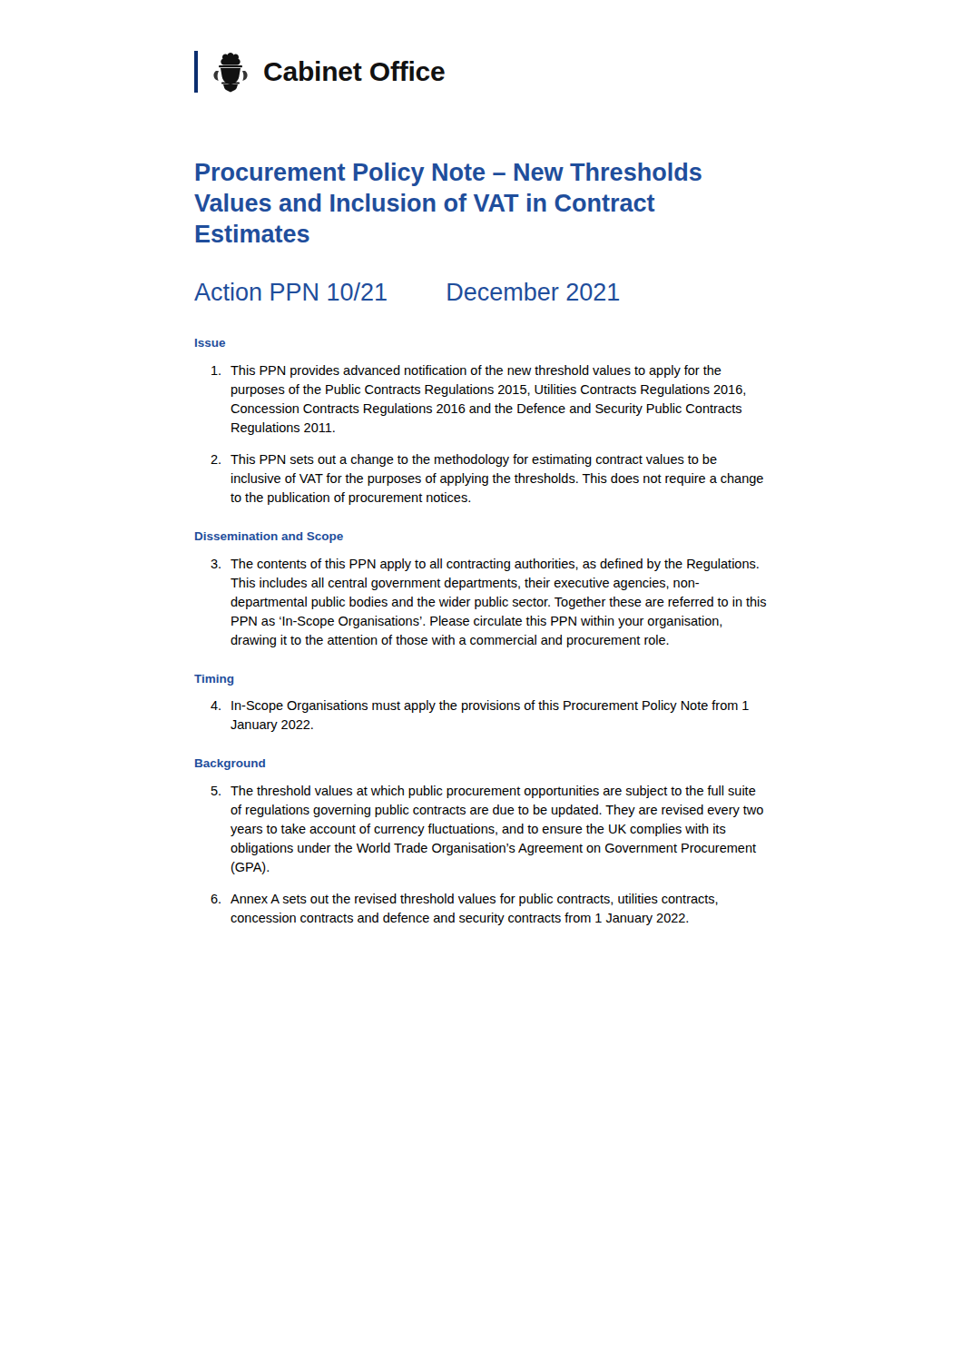Cabinet Office
Procurement Policy Note – New Thresholds Values and Inclusion of VAT in Contract Estimates
Action PPN 10/21 December 2021
Issue
This PPN provides advanced notification of the new threshold values to apply for the purposes of the Public Contracts Regulations 2015, Utilities Contracts Regulations 2016, Concession Contracts Regulations 2016 and the Defence and Security Public Contracts Regulations 2011.
This PPN sets out a change to the methodology for estimating contract values to be inclusive of VAT for the purposes of applying the thresholds. This does not require a change to the publication of procurement notices.
Dissemination and Scope
The contents of this PPN apply to all contracting authorities, as defined by the Regulations. This includes all central government departments, their executive agencies, non-departmental public bodies and the wider public sector. Together these are referred to in this PPN as ‘In-Scope Organisations’. Please circulate this PPN within your organisation, drawing it to the attention of those with a commercial and procurement role.
Timing
In-Scope Organisations must apply the provisions of this Procurement Policy Note from 1 January 2022.
Background
The threshold values at which public procurement opportunities are subject to the full suite of regulations governing public contracts are due to be updated. They are revised every two years to take account of currency fluctuations, and to ensure the UK complies with its obligations under the World Trade Organisation’s Agreement on Government Procurement (GPA).
Annex A sets out the revised threshold values for public contracts, utilities contracts, concession contracts and defence and security contracts from 1 January 2022.